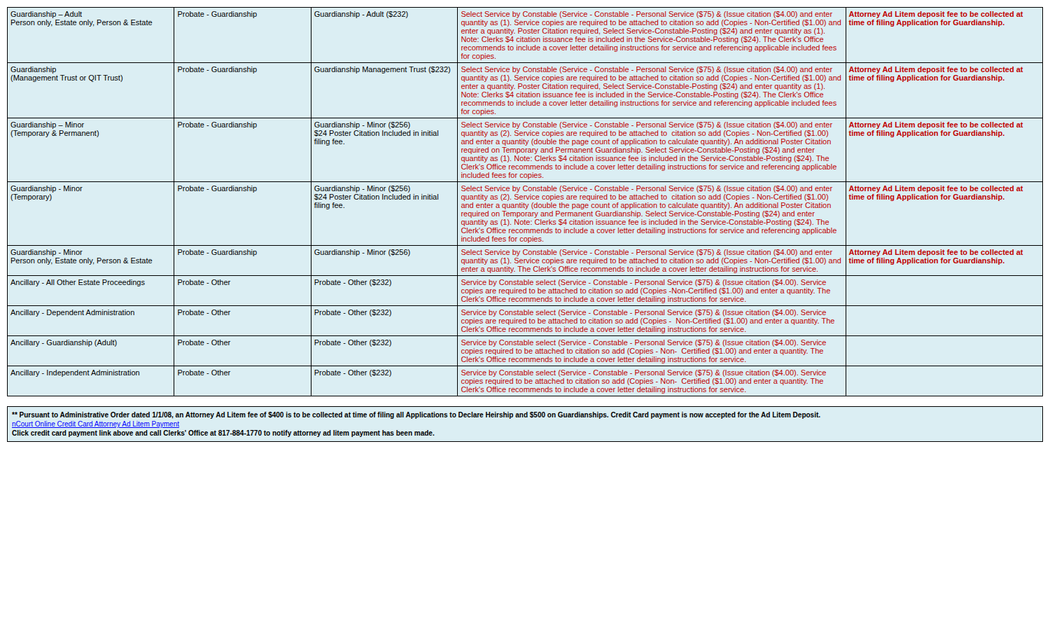| Guardianship – Adult Person only, Estate only, Person & Estate | Probate - Guardianship | Guardianship - Adult ($232) | Select Service by Constable (Service - Constable - Personal Service ($75) & (Issue citation ($4.00) and enter quantity as (1). Service copies are required to be attached to citation so add (Copies - Non-Certified ($1.00) and enter a quantity. Poster Citation required, Select Service-Constable-Posting ($24) and enter quantity as (1). Note: Clerks $4 citation issuance fee is included in the Service-Constable-Posting ($24). The Clerk's Office recommends to include a cover letter detailing instructions for service and referencing applicable included fees for copies. | Attorney Ad Litem deposit fee to be collected at time of filing Application for Guardianship. |
| Guardianship (Management Trust or QIT Trust) | Probate - Guardianship | Guardianship Management Trust ($232) | Select Service by Constable (Service - Constable - Personal Service ($75) & (Issue citation ($4.00) and enter quantity as (1). Service copies are required to be attached to citation so add (Copies - Non-Certified ($1.00) and enter a quantity. Poster Citation required, Select Service-Constable-Posting ($24) and enter quantity as (1). Note: Clerks $4 citation issuance fee is included in the Service-Constable-Posting ($24). The Clerk's Office recommends to include a cover letter detailing instructions for service and referencing applicable included fees for copies. | Attorney Ad Litem deposit fee to be collected at time of filing Application for Guardianship. |
| Guardianship – Minor (Temporary & Permanent) | Probate - Guardianship | Guardianship - Minor ($256) $24 Poster Citation Included in initial filing fee. | Select Service by Constable (Service - Constable - Personal Service ($75) & (Issue citation ($4.00) and enter quantity as (2). Service copies are required to be attached to citation so add (Copies - Non-Certified ($1.00) and enter a quantity (double the page count of application to calculate quantity). An additional Poster Citation required on Temporary and Permanent Guardianship. Select Service-Constable-Posting ($24) and enter quantity as (1). Note: Clerks $4 citation issuance fee is included in the Service-Constable-Posting ($24). The Clerk's Office recommends to include a cover letter detailing instructions for service and referencing applicable included fees for copies. | Attorney Ad Litem deposit fee to be collected at time of filing Application for Guardianship. |
| Guardianship - Minor (Temporary) | Probate - Guardianship | Guardianship - Minor ($256) $24 Poster Citation Included in initial filing fee. | Select Service by Constable (Service - Constable - Personal Service ($75) & (Issue citation ($4.00) and enter quantity as (2). Service copies are required to be attached to citation so add (Copies - Non-Certified ($1.00) and enter a quantity (double the page count of application to calculate quantity). An additional Poster Citation required on Temporary and Permanent Guardianship. Select Service-Constable-Posting ($24) and enter quantity as (1). Note: Clerks $4 citation issuance fee is included in the Service-Constable-Posting ($24). The Clerk's Office recommends to include a cover letter detailing instructions for service and referencing applicable included fees for copies. | Attorney Ad Litem deposit fee to be collected at time of filing Application for Guardianship. |
| Guardianship - Minor Person only, Estate only, Person & Estate | Probate - Guardianship | Guardianship - Minor ($256) | Select Service by Constable (Service - Constable - Personal Service ($75) & (Issue citation ($4.00) and enter quantity as (1). Service copies are required to be attached to citation so add (Copies - Non-Certified ($1.00) and enter a quantity. The Clerk's Office recommends to include a cover letter detailing instructions for service. | Attorney Ad Litem deposit fee to be collected at time of filing Application for Guardianship. |
| Ancillary - All Other Estate Proceedings | Probate - Other | Probate - Other ($232) | Service by Constable select (Service - Constable - Personal Service ($75) & (Issue citation ($4.00). Service copies are required to be attached to citation so add (Copies -Non-Certified ($1.00) and enter a quantity. The Clerk's Office recommends to include a cover letter detailing instructions for service. | |
| Ancillary - Dependent Administration | Probate - Other | Probate - Other ($232) | Service by Constable select (Service - Constable - Personal Service ($75) & (Issue citation ($4.00). Service copies are required to be attached to citation so add (Copies - Non-Certified ($1.00) and enter a quantity. The Clerk's Office recommends to include a cover letter detailing instructions for service. | |
| Ancillary - Guardianship (Adult) | Probate - Other | Probate - Other ($232) | Service by Constable select (Service - Constable - Personal Service ($75) & (Issue citation ($4.00). Service copies required to be attached to citation so add (Copies - Non- Certified ($1.00) and enter a quantity. The Clerk's Office recommends to include a cover letter detailing instructions for service. | |
| Ancillary - Independent Administration | Probate - Other | Probate - Other ($232) | Service by Constable select (Service - Constable - Personal Service ($75) & (Issue citation ($4.00). Service copies required to be attached to citation so add (Copies - Non- Certified ($1.00) and enter a quantity. The Clerk's Office recommends to include a cover letter detailing instructions for service. | |
** Pursuant to Administrative Order dated 1/1/08, an Attorney Ad Litem fee of $400 is to be collected at time of filing all Applications to Declare Heirship and $500 on Guardianships. Credit Card payment is now accepted for the Ad Litem Deposit.
nCourt Online Credit Card Attorney Ad Litem Payment
Click credit card payment link above and call Clerks' Office at 817-884-1770 to notify attorney ad litem payment has been made.